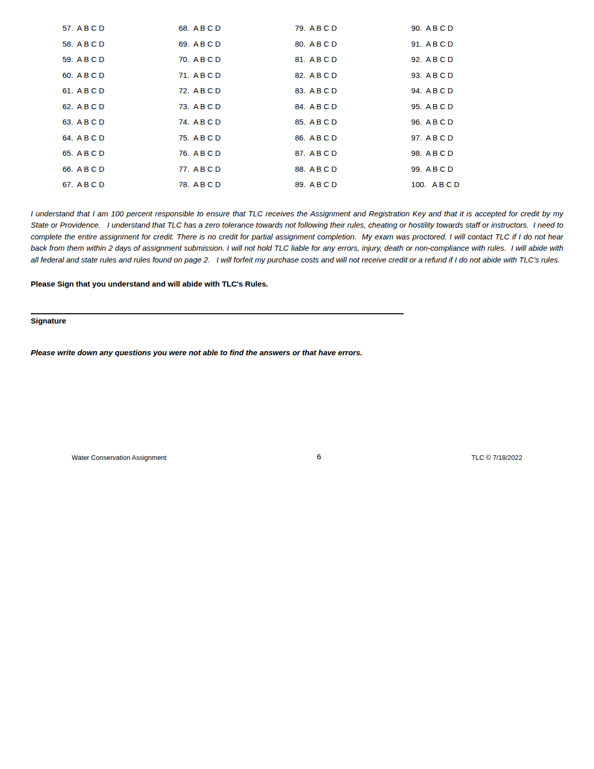| 57. A B C D | 68. A B C D | 79. A B C D | 90. A B C D |
| 58. A B C D | 69. A B C D | 80. A B C D | 91. A B C D |
| 59. A B C D | 70. A B C D | 81. A B C D | 92. A B C D |
| 60. A B C D | 71. A B C D | 82. A B C D | 93. A B C D |
| 61. A B C D | 72. A B C D | 83. A B C D | 94. A B C D |
| 62. A B C D | 73. A B C D | 84. A B C D | 95. A B C D |
| 63. A B C D | 74. A B C D | 85. A B C D | 96. A B C D |
| 64. A B C D | 75. A B C D | 86. A B C D | 97. A B C D |
| 65. A B C D | 76. A B C D | 87. A B C D | 98. A B C D |
| 66. A B C D | 77. A B C D | 88. A B C D | 99. A B C D |
| 67. A B C D | 78. A B C D | 89. A B C D | 100. A B C D |
I understand that I am 100 percent responsible to ensure that TLC receives the Assignment and Registration Key and that it is accepted for credit by my State or Providence. I understand that TLC has a zero tolerance towards not following their rules, cheating or hostility towards staff or instructors. I need to complete the entire assignment for credit. There is no credit for partial assignment completion. My exam was proctored. I will contact TLC if I do not hear back from them within 2 days of assignment submission. I will not hold TLC liable for any errors, injury, death or non-compliance with rules. I will abide with all federal and state rules and rules found on page 2. I will forfeit my purchase costs and will not receive credit or a refund if I do not abide with TLC's rules.
Please Sign that you understand and will abide with TLC's Rules.
Signature
Please write down any questions you were not able to find the answers or that have errors.
Water Conservation Assignment
6
TLC © 7/18/2022